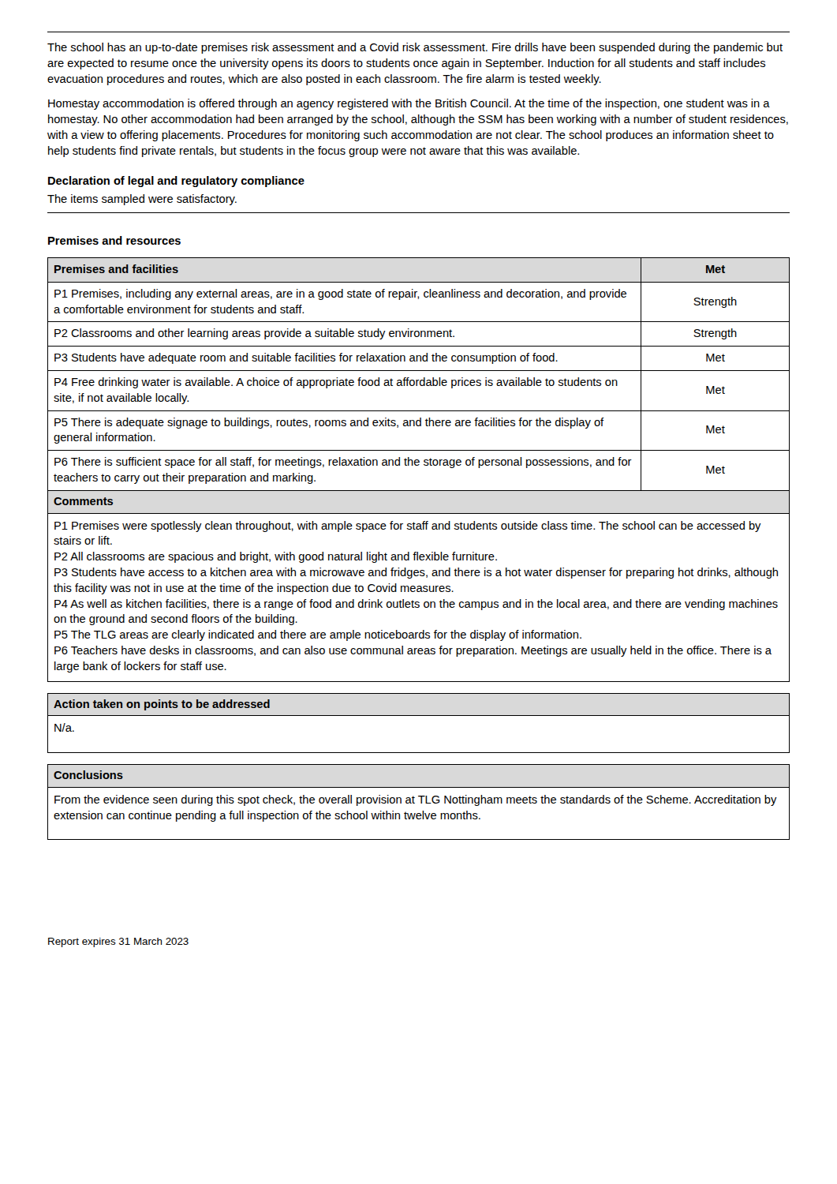The school has an up-to-date premises risk assessment and a Covid risk assessment. Fire drills have been suspended during the pandemic but are expected to resume once the university opens its doors to students once again in September. Induction for all students and staff includes evacuation procedures and routes, which are also posted in each classroom. The fire alarm is tested weekly.
Homestay accommodation is offered through an agency registered with the British Council. At the time of the inspection, one student was in a homestay. No other accommodation had been arranged by the school, although the SSM has been working with a number of student residences, with a view to offering placements. Procedures for monitoring such accommodation are not clear. The school produces an information sheet to help students find private rentals, but students in the focus group were not aware that this was available.
Declaration of legal and regulatory compliance
The items sampled were satisfactory.
Premises and resources
| Premises and facilities | Met |
| P1 Premises, including any external areas, are in a good state of repair, cleanliness and decoration, and provide a comfortable environment for students and staff. | Strength |
| P2 Classrooms and other learning areas provide a suitable study environment. | Strength |
| P3 Students have adequate room and suitable facilities for relaxation and the consumption of food. | Met |
| P4 Free drinking water is available. A choice of appropriate food at affordable prices is available to students on site, if not available locally. | Met |
| P5 There is adequate signage to buildings, routes, rooms and exits, and there are facilities for the display of general information. | Met |
| P6 There is sufficient space for all staff, for meetings, relaxation and the storage of personal possessions, and for teachers to carry out their preparation and marking. | Met |
Comments
P1 Premises were spotlessly clean throughout, with ample space for staff and students outside class time. The school can be accessed by stairs or lift.
P2 All classrooms are spacious and bright, with good natural light and flexible furniture.
P3 Students have access to a kitchen area with a microwave and fridges, and there is a hot water dispenser for preparing hot drinks, although this facility was not in use at the time of the inspection due to Covid measures.
P4 As well as kitchen facilities, there is a range of food and drink outlets on the campus and in the local area, and there are vending machines on the ground and second floors of the building.
P5 The TLG areas are clearly indicated and there are ample noticeboards for the display of information.
P6 Teachers have desks in classrooms, and can also use communal areas for preparation. Meetings are usually held in the office. There is a large bank of lockers for staff use.
Action taken on points to be addressed
N/a.
Conclusions
From the evidence seen during this spot check, the overall provision at TLG Nottingham meets the standards of the Scheme. Accreditation by extension can continue pending a full inspection of the school within twelve months.
Report expires 31 March 2023